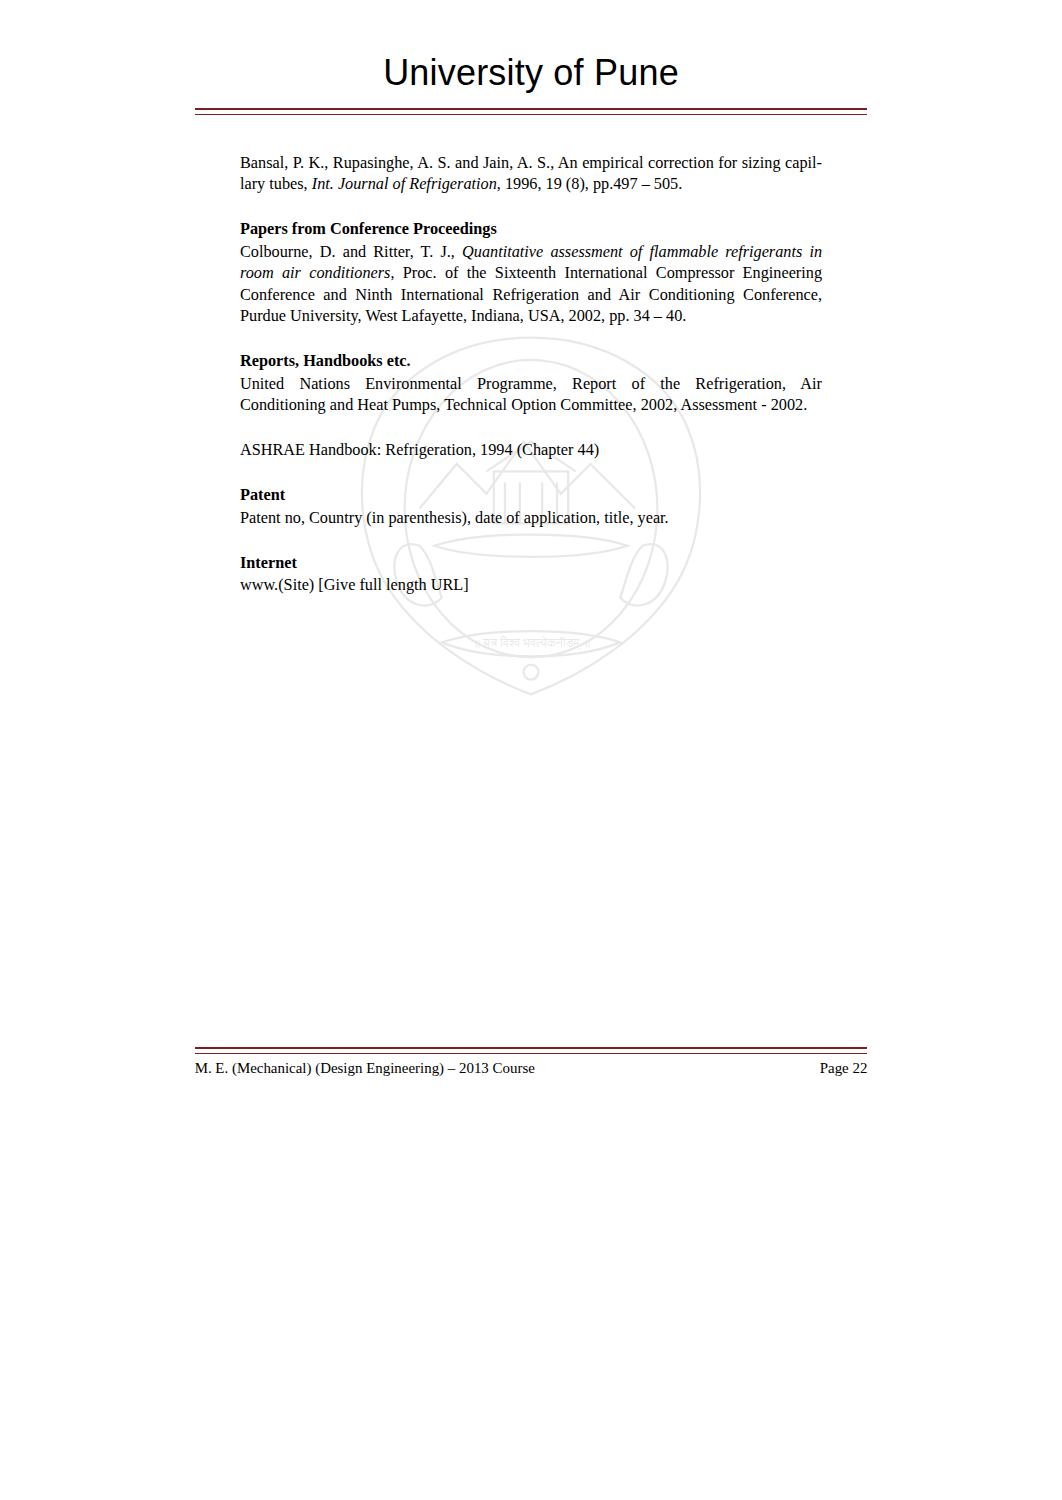University of Pune
॥ यत्र विश्वं भवत्येकनीडम् ॥
Bansal, P. K., Rupasinghe, A. S. and Jain, A. S., An empirical correction for sizing capillary tubes, Int. Journal of Refrigeration, 1996, 19 (8), pp.497 – 505.
Papers from Conference Proceedings
Colbourne, D. and Ritter, T. J., Quantitative assessment of flammable refrigerants in room air conditioners, Proc. of the Sixteenth International Compressor Engineering Conference and Ninth International Refrigeration and Air Conditioning Conference, Purdue University, West Lafayette, Indiana, USA, 2002, pp. 34 – 40.
Reports, Handbooks etc.
United Nations Environmental Programme, Report of the Refrigeration, Air Conditioning and Heat Pumps, Technical Option Committee, 2002, Assessment - 2002.
ASHRAE Handbook: Refrigeration, 1994 (Chapter 44)
Patent
Patent no, Country (in parenthesis), date of application, title, year.
Internet
www.(Site) [Give full length URL]
M. E. (Mechanical) (Design Engineering) – 2013 Course
Page 22